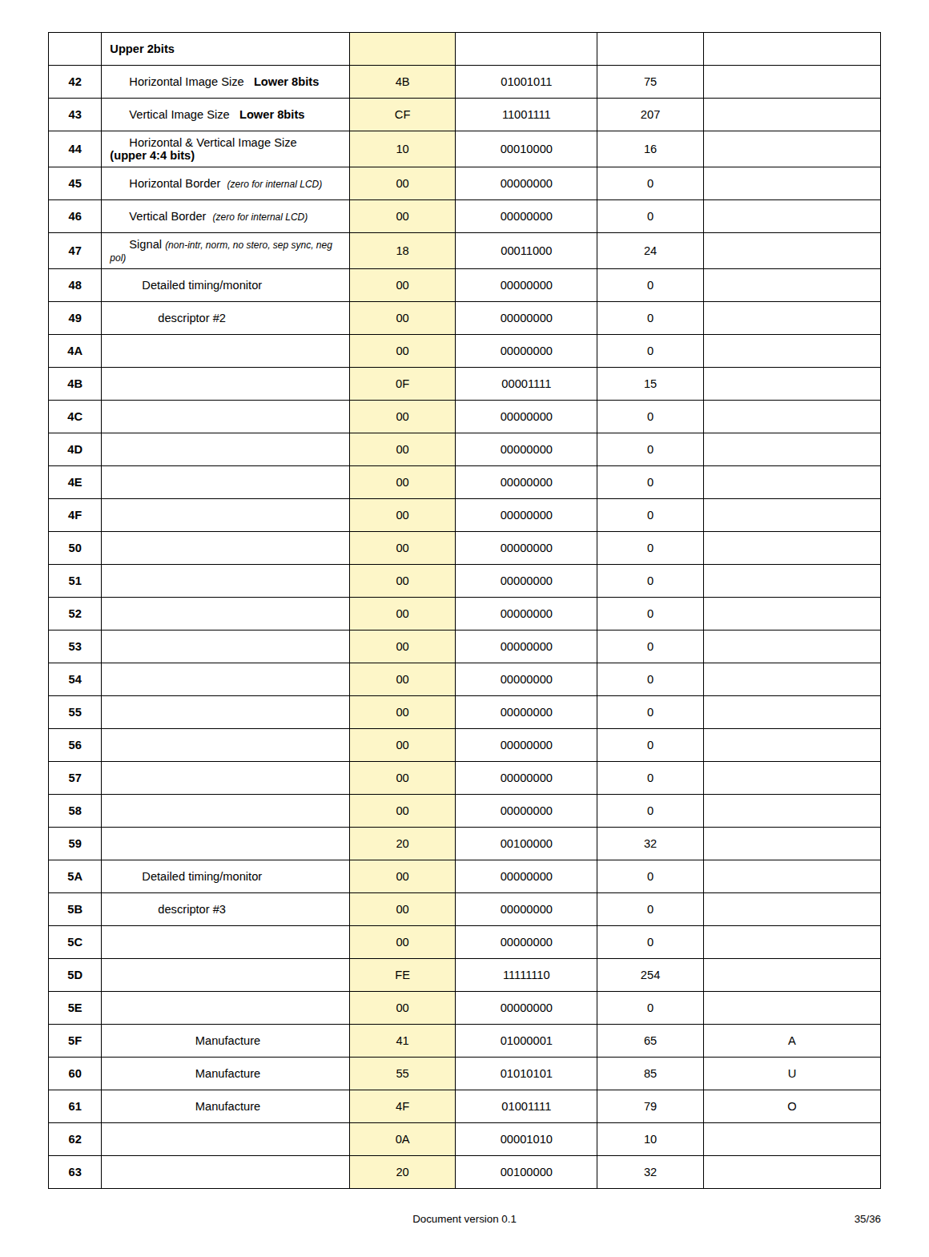| | Upper 2bits | | | | |
| 42 | Horizontal Image Size Lower 8bits | 4B | 01001011 | 75 | |
| 43 | Vertical Image Size Lower 8bits | CF | 11001111 | 207 | |
| 44 | Horizontal & Vertical Image Size (upper 4:4 bits) | 10 | 00010000 | 16 | |
| 45 | Horizontal Border (zero for internal LCD) | 00 | 00000000 | 0 | |
| 46 | Vertical Border (zero for internal LCD) | 00 | 00000000 | 0 | |
| 47 | Signal (non-intr, norm, no stero, sep sync, neg pol) | 18 | 00011000 | 24 | |
| 48 | Detailed timing/monitor | 00 | 00000000 | 0 | |
| 49 | descriptor #2 | 00 | 00000000 | 0 | |
| 4A | | 00 | 00000000 | 0 | |
| 4B | | 0F | 00001111 | 15 | |
| 4C | | 00 | 00000000 | 0 | |
| 4D | | 00 | 00000000 | 0 | |
| 4E | | 00 | 00000000 | 0 | |
| 4F | | 00 | 00000000 | 0 | |
| 50 | | 00 | 00000000 | 0 | |
| 51 | | 00 | 00000000 | 0 | |
| 52 | | 00 | 00000000 | 0 | |
| 53 | | 00 | 00000000 | 0 | |
| 54 | | 00 | 00000000 | 0 | |
| 55 | | 00 | 00000000 | 0 | |
| 56 | | 00 | 00000000 | 0 | |
| 57 | | 00 | 00000000 | 0 | |
| 58 | | 00 | 00000000 | 0 | |
| 59 | | 20 | 00100000 | 32 | |
| 5A | Detailed timing/monitor | 00 | 00000000 | 0 | |
| 5B | descriptor #3 | 00 | 00000000 | 0 | |
| 5C | | 00 | 00000000 | 0 | |
| 5D | | FE | 11111110 | 254 | |
| 5E | | 00 | 00000000 | 0 | |
| 5F | Manufacture | 41 | 01000001 | 65 | A |
| 60 | Manufacture | 55 | 01010101 | 85 | U |
| 61 | Manufacture | 4F | 01001111 | 79 | O |
| 62 | | 0A | 00001010 | 10 | |
| 63 | | 20 | 00100000 | 32 | |
Document version 0.1 35/36